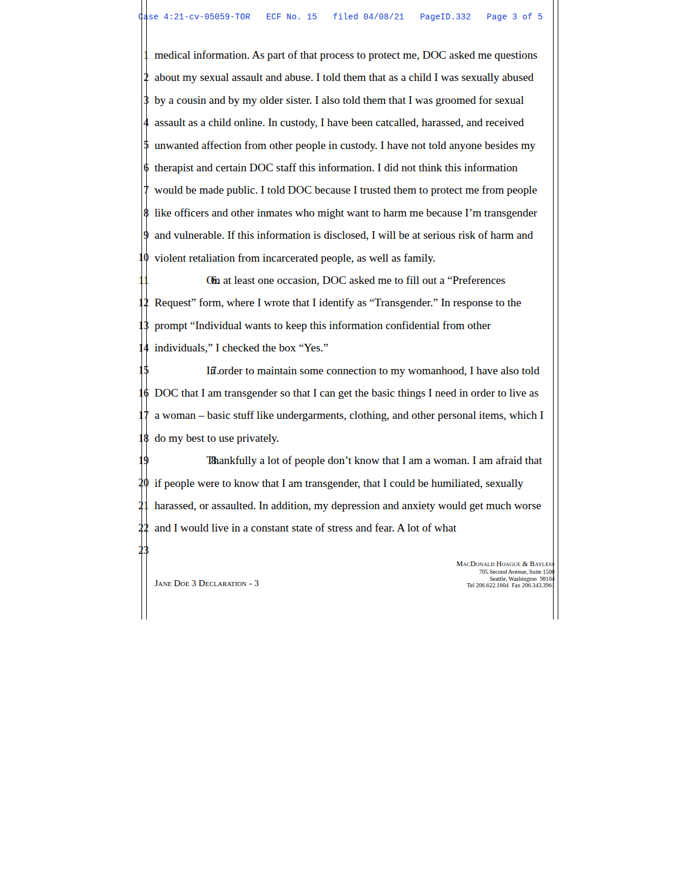Case 4:21-cv-05059-TOR ECF No. 15 filed 04/08/21 PageID.332 Page 3 of 5
1
2
3
4
5
6
7
8
9
10
11
12
13
14
15
16
17
18
19
20
21
22
23
medical information. As part of that process to protect me, DOC asked me questions about my sexual assault and abuse. I told them that as a child I was sexually abused by a cousin and by my older sister. I also told them that I was groomed for sexual assault as a child online. In custody, I have been catcalled, harassed, and received unwanted affection from other people in custody. I have not told anyone besides my therapist and certain DOC staff this information. I did not think this information would be made public. I told DOC because I trusted them to protect me from people like officers and other inmates who might want to harm me because I’m transgender and vulnerable. If this information is disclosed, I will be at serious risk of harm and violent retaliation from incarcerated people, as well as family.
6. On at least one occasion, DOC asked me to fill out a “Preferences Request” form, where I wrote that I identify as “Transgender.” In response to the prompt “Individual wants to keep this information confidential from other individuals,” I checked the box “Yes.”
7. In order to maintain some connection to my womanhood, I have also told DOC that I am transgender so that I can get the basic things I need in order to live as a woman – basic stuff like undergarments, clothing, and other personal items, which I do my best to use privately.
8. Thankfully a lot of people don’t know that I am a woman. I am afraid that if people were to know that I am transgender, that I could be humiliated, sexually harassed, or assaulted. In addition, my depression and anxiety would get much worse and I would live in a constant state of stress and fear. A lot of what
Jane Doe 3 Declaration - 3
MacDonald Hoague & Bayless
705 Second Avenue, Suite 1500
Seattle, Washington 98104
Tel 206.622.1604 Fax 206.343.3961